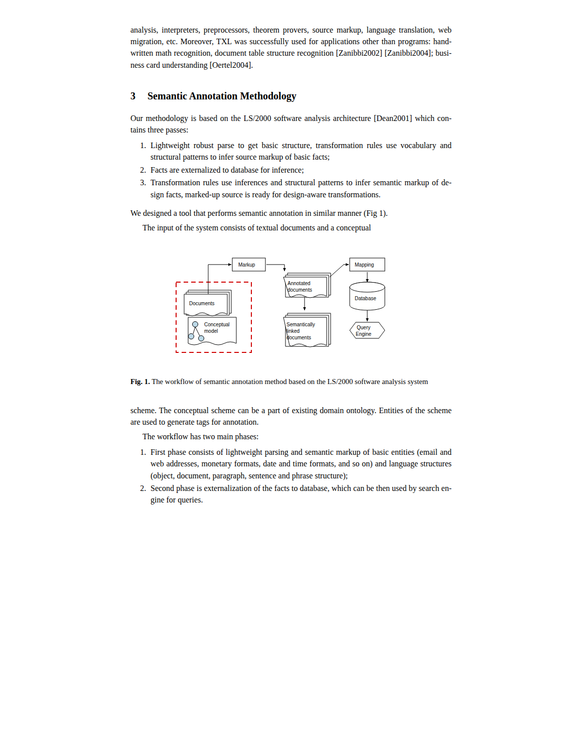analysis, interpreters, preprocessors, theorem provers, source markup, language translation, web migration, etc. Moreover, TXL was successfully used for applications other than programs: handwritten math recognition, document table structure recognition [Zanibbi2002] [Zanibbi2004]; business card understanding [Oertel2004].
3 Semantic Annotation Methodology
Our methodology is based on the LS/2000 software analysis architecture [Dean2001] which contains three passes:
Lightweight robust parse to get basic structure, transformation rules use vocabulary and structural patterns to infer source markup of basic facts;
Facts are externalized to database for inference;
Transformation rules use inferences and structural patterns to infer semantic markup of design facts, marked-up source is ready for design-aware transformations.
We designed a tool that performs semantic annotation in similar manner (Fig 1).
The input of the system consists of textual documents and a conceptual
Documents Conceptual model Markup Annotated documents Mapping Database Query Engine Semantically linked documents
Fig. 1. The workflow of semantic annotation method based on the LS/2000 software analysis system
scheme. The conceptual scheme can be a part of existing domain ontology. Entities of the scheme are used to generate tags for annotation.
The workflow has two main phases:
First phase consists of lightweight parsing and semantic markup of basic entities (email and web addresses, monetary formats, date and time formats, and so on) and language structures (object, document, paragraph, sentence and phrase structure);
Second phase is externalization of the facts to database, which can be then used by search engine for queries.